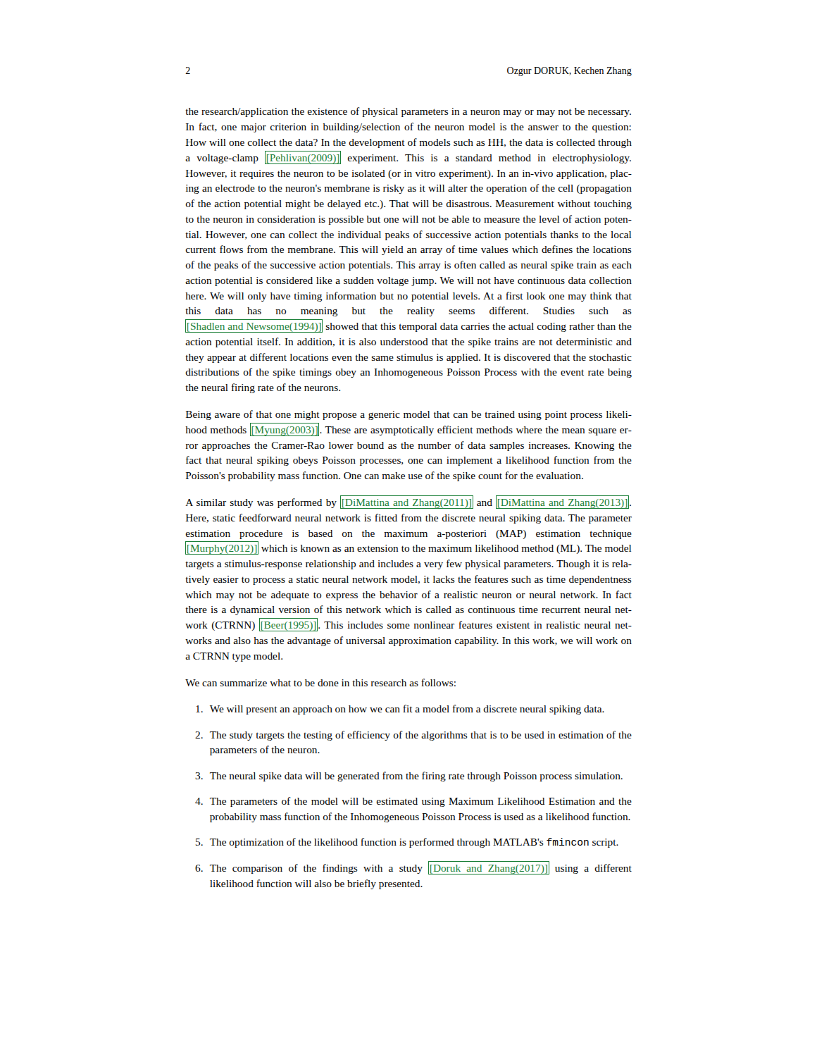2 Ozgur DORUK, Kechen Zhang
the research/application the existence of physical parameters in a neuron may or may not be necessary. In fact, one major criterion in building/selection of the neuron model is the answer to the question: How will one collect the data? In the development of models such as HH, the data is collected through a voltage-clamp [Pehlivan(2009)] experiment. This is a standard method in electrophysiology. However, it requires the neuron to be isolated (or in vitro experiment). In an in-vivo application, placing an electrode to the neuron's membrane is risky as it will alter the operation of the cell (propagation of the action potential might be delayed etc.). That will be disastrous. Measurement without touching to the neuron in consideration is possible but one will not be able to measure the level of action potential. However, one can collect the individual peaks of successive action potentials thanks to the local current flows from the membrane. This will yield an array of time values which defines the locations of the peaks of the successive action potentials. This array is often called as neural spike train as each action potential is considered like a sudden voltage jump. We will not have continuous data collection here. We will only have timing information but no potential levels. At a first look one may think that this data has no meaning but the reality seems different. Studies such as [Shadlen and Newsome(1994)] showed that this temporal data carries the actual coding rather than the action potential itself. In addition, it is also understood that the spike trains are not deterministic and they appear at different locations even the same stimulus is applied. It is discovered that the stochastic distributions of the spike timings obey an Inhomogeneous Poisson Process with the event rate being the neural firing rate of the neurons.
Being aware of that one might propose a generic model that can be trained using point process likelihood methods [Myung(2003)]. These are asymptotically efficient methods where the mean square error approaches the Cramer-Rao lower bound as the number of data samples increases. Knowing the fact that neural spiking obeys Poisson processes, one can implement a likelihood function from the Poisson's probability mass function. One can make use of the spike count for the evaluation.
A similar study was performed by [DiMattina and Zhang(2011)] and [DiMattina and Zhang(2013)]. Here, static feedforward neural network is fitted from the discrete neural spiking data. The parameter estimation procedure is based on the maximum a-posteriori (MAP) estimation technique [Murphy(2012)] which is known as an extension to the maximum likelihood method (ML). The model targets a stimulus-response relationship and includes a very few physical parameters. Though it is relatively easier to process a static neural network model, it lacks the features such as time dependentness which may not be adequate to express the behavior of a realistic neuron or neural network. In fact there is a dynamical version of this network which is called as continuous time recurrent neural network (CTRNN) [Beer(1995)]. This includes some nonlinear features existent in realistic neural networks and also has the advantage of universal approximation capability. In this work, we will work on a CTRNN type model.
We can summarize what to be done in this research as follows:
We will present an approach on how we can fit a model from a discrete neural spiking data.
The study targets the testing of efficiency of the algorithms that is to be used in estimation of the parameters of the neuron.
The neural spike data will be generated from the firing rate through Poisson process simulation.
The parameters of the model will be estimated using Maximum Likelihood Estimation and the probability mass function of the Inhomogeneous Poisson Process is used as a likelihood function.
The optimization of the likelihood function is performed through MATLAB's fmincon script.
The comparison of the findings with a study [Doruk and Zhang(2017)] using a different likelihood function will also be briefly presented.